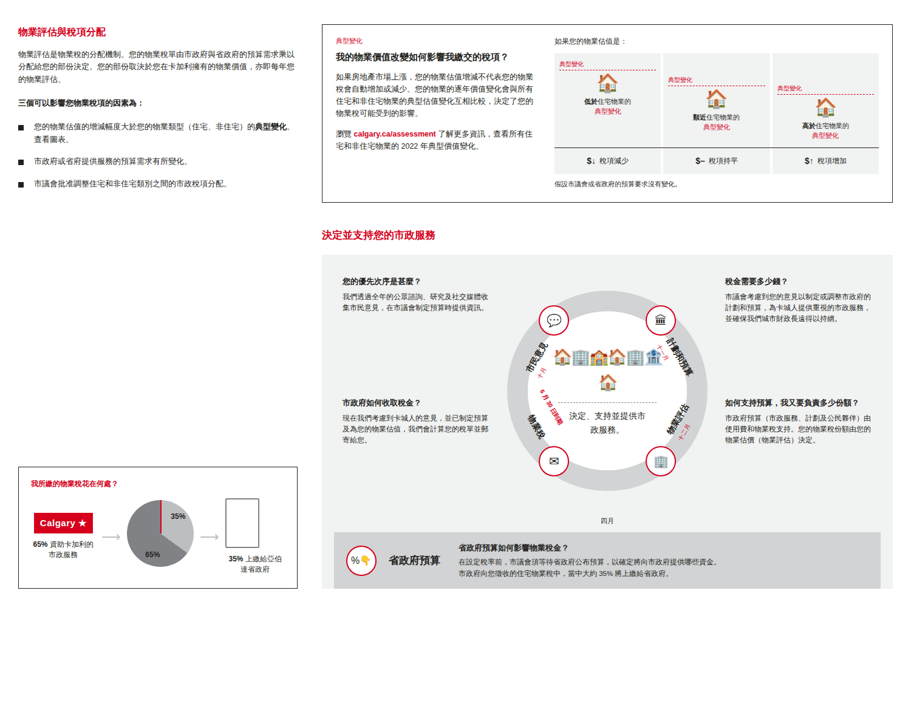物業評估與稅項分配
物業評估是物業稅的分配機制。您的物業稅單由市政府與省政府的預算需求乘以分配給您的部份決定。您的部份取決於您在卡加利擁有的物業價值，亦即每年您的物業評估。
三個可以影響您物業稅項的因素為：
您的物業估值的增減幅度大於您的物業類型（住宅、非住宅）的典型變化。查看圖表。
市政府或省府提供服務的預算需求有所變化。
市議會批准調整住宅和非住宅類別之間的市政稅項分配。
我所繳的物業稅花在何處？
Calgary ★
65% 資助卡加利的市政服務
⟶
35%
65%
⟶
35% 上繳給亞伯達省政府
典型變化
我的物業價值改變如何影響我繳交的稅項？
如果房地產市場上漲，您的物業估值增減不代表您的物業稅會自動增加或減少。您的物業的逐年價值變化會與所有住宅和非住宅物業的典型估值變化互相比較，決定了您的物業稅可能受到的影響。
瀏覽 calgary.ca/assessment 了解更多資訊，查看所有住宅和非住宅物業的 2022 年典型價值變化。
如果您的物業估值是：
典型變化
🏠
低於住宅物業的
典型變化
典型變化
🏠
類近住宅物業的
典型變化
典型變化
🏠
高於住宅物業的
典型變化
$↓ 稅項減少
$– 稅項持平
$↑ 稅項增加
假設市議會或省政府的預算要求沒有變化。
決定並支持您的市政服務
您的優先次序是甚麼？
我們透過全年的公眾諮詢、研究及社交媒體收集市民意見，在市議會制定預算時提供資訊。
🏠🏢🏫🏠🏢🏦🏠
決定、支持並提供市
政服務。
市民意見十月
計劃和預算十一月
物業評估十二月
物業稅
6 月 30 日到期
💬
🏛
✉
🏢
稅金需要多少錢？
市議會考慮到您的意見以制定或調整市政府的計劃和預算，為卡城人提供重視的市政服務，並確保我們城市財政長遠得以持續。
市政府如何收取稅金？
現在我們考慮到卡城人的意見，並已制定預算及為您的物業估值，我們會計算您的稅單並郵寄給您。
如何支持預算，我又要負責多少份額？
市政府預算（市政服務、計劃及公民夥伴）由使用費和物業稅支持。您的物業稅份額由您的物業估價（物業評估）決定。
四月
%👇
省政府預算
省政府預算如何影響物業稅金？
在設定稅率前，市議會須等待省政府公布預算，以確定將向市政府提供哪些資金。
市政府向您徵收的住宅物業稅中，當中大約 35% 將上繳給省政府。